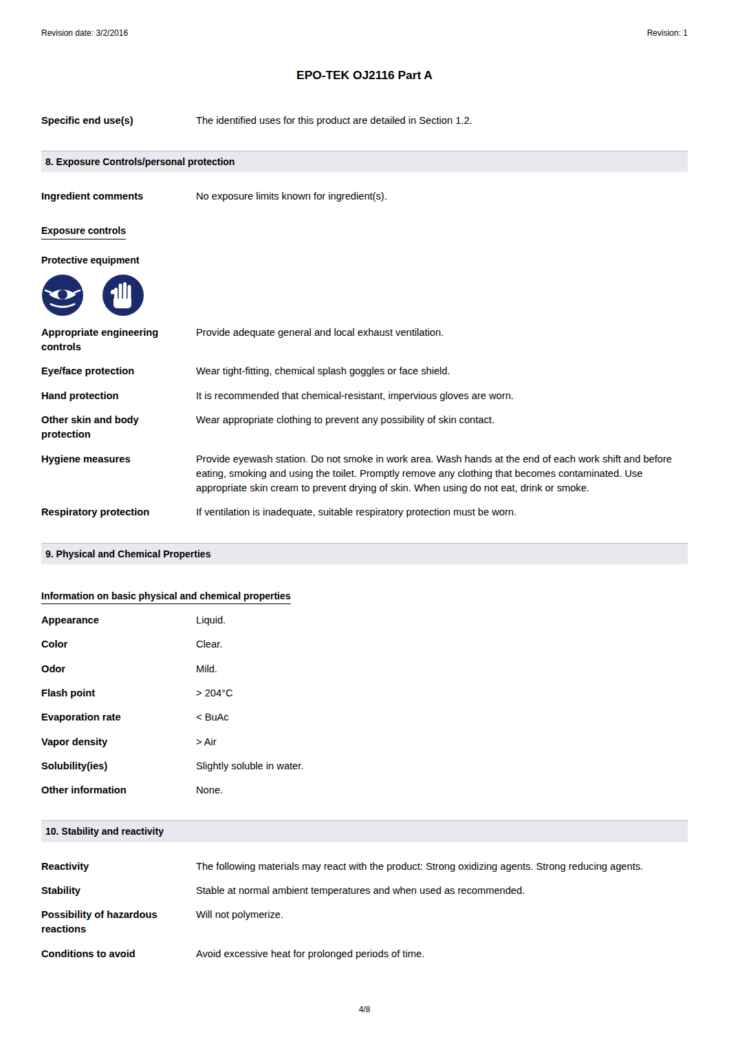Revision date: 3/2/2016 Revision: 1
EPO-TEK OJ2116 Part A
| Specific end use(s) | The identified uses for this product are detailed in Section 1.2. |
8. Exposure Controls/personal protection
| Ingredient comments | No exposure limits known for ingredient(s). |
Exposure controls
Protective equipment
| Appropriate engineering controls | Provide adequate general and local exhaust ventilation. |
| Eye/face protection | Wear tight-fitting, chemical splash goggles or face shield. |
| Hand protection | It is recommended that chemical-resistant, impervious gloves are worn. |
| Other skin and body protection | Wear appropriate clothing to prevent any possibility of skin contact. |
| Hygiene measures | Provide eyewash station. Do not smoke in work area. Wash hands at the end of each work shift and before eating, smoking and using the toilet. Promptly remove any clothing that becomes contaminated. Use appropriate skin cream to prevent drying of skin. When using do not eat, drink or smoke. |
| Respiratory protection | If ventilation is inadequate, suitable respiratory protection must be worn. |
9. Physical and Chemical Properties
Information on basic physical and chemical properties
| Appearance | Liquid. |
| Color | Clear. |
| Odor | Mild. |
| Flash point | > 204°C |
| Evaporation rate | < BuAc |
| Vapor density | > Air |
| Solubility(ies) | Slightly soluble in water. |
| Other information | None. |
10. Stability and reactivity
| Reactivity | The following materials may react with the product: Strong oxidizing agents. Strong reducing agents. |
| Stability | Stable at normal ambient temperatures and when used as recommended. |
| Possibility of hazardous reactions | Will not polymerize. |
| Conditions to avoid | Avoid excessive heat for prolonged periods of time. |
4/8